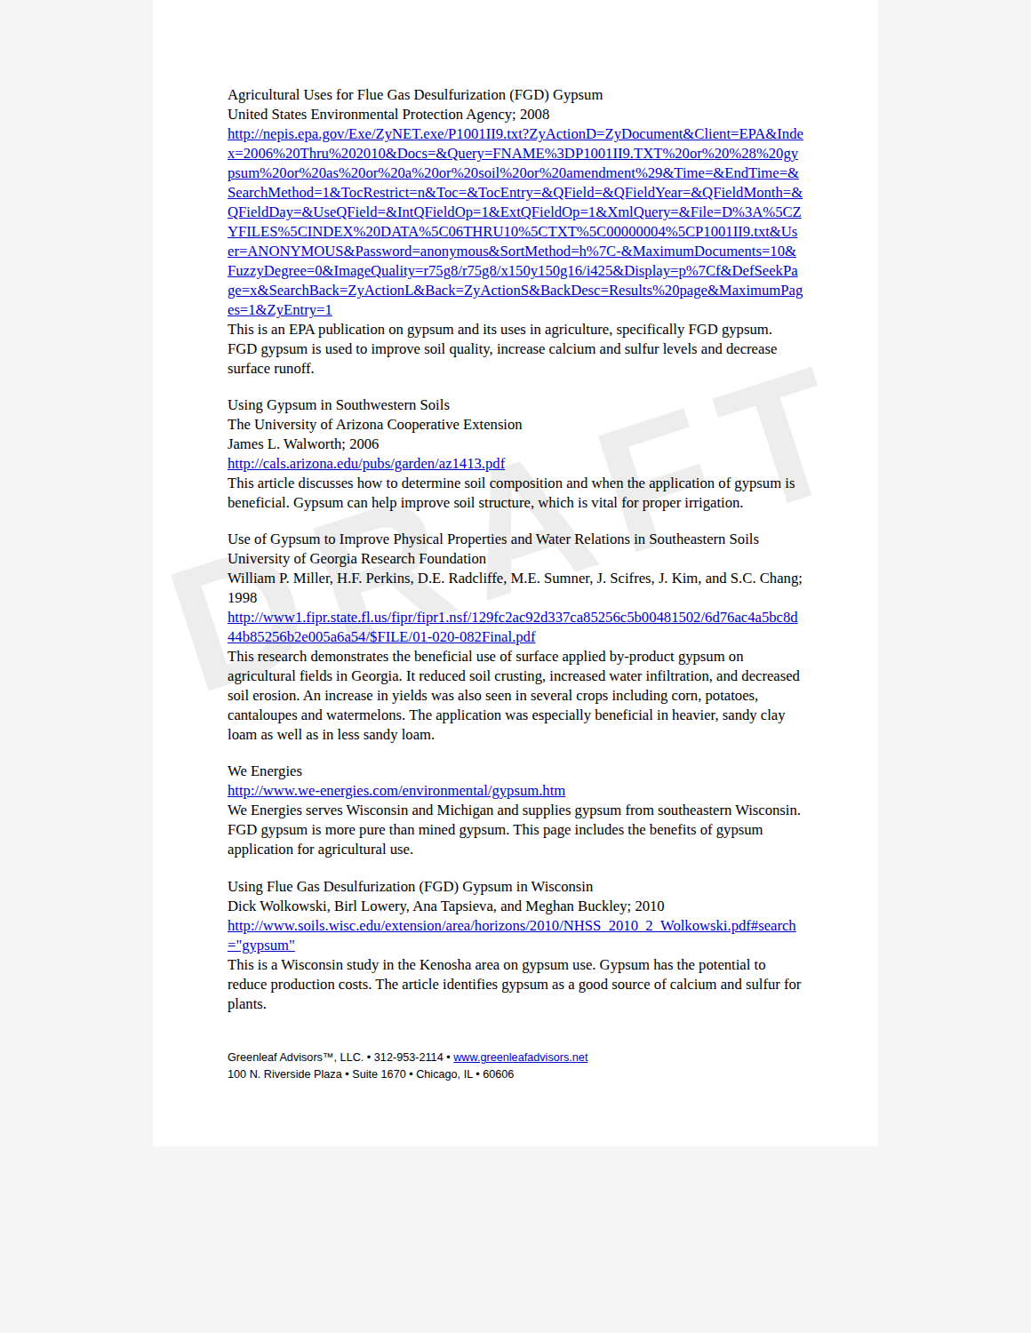DRAFT
Agricultural Uses for Flue Gas Desulfurization (FGD) Gypsum
United States Environmental Protection Agency; 2008
http://nepis.epa.gov/Exe/ZyNET.exe/P1001II9.txt?ZyActionD=ZyDocument&Client=EPA&Index=2006%20Thru%202010&Docs=&Query=FNAME%3DP1001II9.TXT%20or%20%28%20gypsum%20or%20as%20or%20a%20or%20soil%20or%20amendment%29&Time=&EndTime=&SearchMethod=1&TocRestrict=n&Toc=&TocEntry=&QField=&QFieldYear=&QFieldMonth=&QFieldDay=&UseQField=&IntQFieldOp=1&ExtQFieldOp=1&XmlQuery=&File=D%3A%5CZYFILES%5CINDEX%20DATA%5C06THRU10%5CTXT%5C00000004%5CP1001II9.txt&User=ANONYMOUS&Password=anonymous&SortMethod=h%7C-&MaximumDocuments=10&FuzzyDegree=0&ImageQuality=r75g8/r75g8/x150y150g16/i425&Display=p%7Cf&DefSeekPage=x&SearchBack=ZyActionL&Back=ZyActionS&BackDesc=Results%20page&MaximumPages=1&ZyEntry=1
This is an EPA publication on gypsum and its uses in agriculture, specifically FGD gypsum. FGD gypsum is used to improve soil quality, increase calcium and sulfur levels and decrease surface runoff.
Using Gypsum in Southwestern Soils
The University of Arizona Cooperative Extension
James L. Walworth; 2006
http://cals.arizona.edu/pubs/garden/az1413.pdf
This article discusses how to determine soil composition and when the application of gypsum is beneficial. Gypsum can help improve soil structure, which is vital for proper irrigation.
Use of Gypsum to Improve Physical Properties and Water Relations in Southeastern Soils
University of Georgia Research Foundation
William P. Miller, H.F. Perkins, D.E. Radcliffe, M.E. Sumner, J. Scifres, J. Kim, and S.C. Chang; 1998
http://www1.fipr.state.fl.us/fipr/fipr1.nsf/129fc2ac92d337ca85256c5b00481502/6d76ac4a5bc8d44b85256b2e005a6a54/$FILE/01-020-082Final.pdf
This research demonstrates the beneficial use of surface applied by-product gypsum on agricultural fields in Georgia. It reduced soil crusting, increased water infiltration, and decreased soil erosion. An increase in yields was also seen in several crops including corn, potatoes, cantaloupes and watermelons. The application was especially beneficial in heavier, sandy clay loam as well as in less sandy loam.
We Energies
http://www.we-energies.com/environmental/gypsum.htm
We Energies serves Wisconsin and Michigan and supplies gypsum from southeastern Wisconsin. FGD gypsum is more pure than mined gypsum. This page includes the benefits of gypsum application for agricultural use.
Using Flue Gas Desulfurization (FGD) Gypsum in Wisconsin
Dick Wolkowski, Birl Lowery, Ana Tapsieva, and Meghan Buckley; 2010
http://www.soils.wisc.edu/extension/area/horizons/2010/NHSS_2010_2_Wolkowski.pdf#search="gypsum"
This is a Wisconsin study in the Kenosha area on gypsum use. Gypsum has the potential to reduce production costs. The article identifies gypsum as a good source of calcium and sulfur for plants.
Greenleaf Advisors™, LLC. • 312-953-2114 • www.greenleafadvisors.net
100 N. Riverside Plaza • Suite 1670 • Chicago, IL • 60606